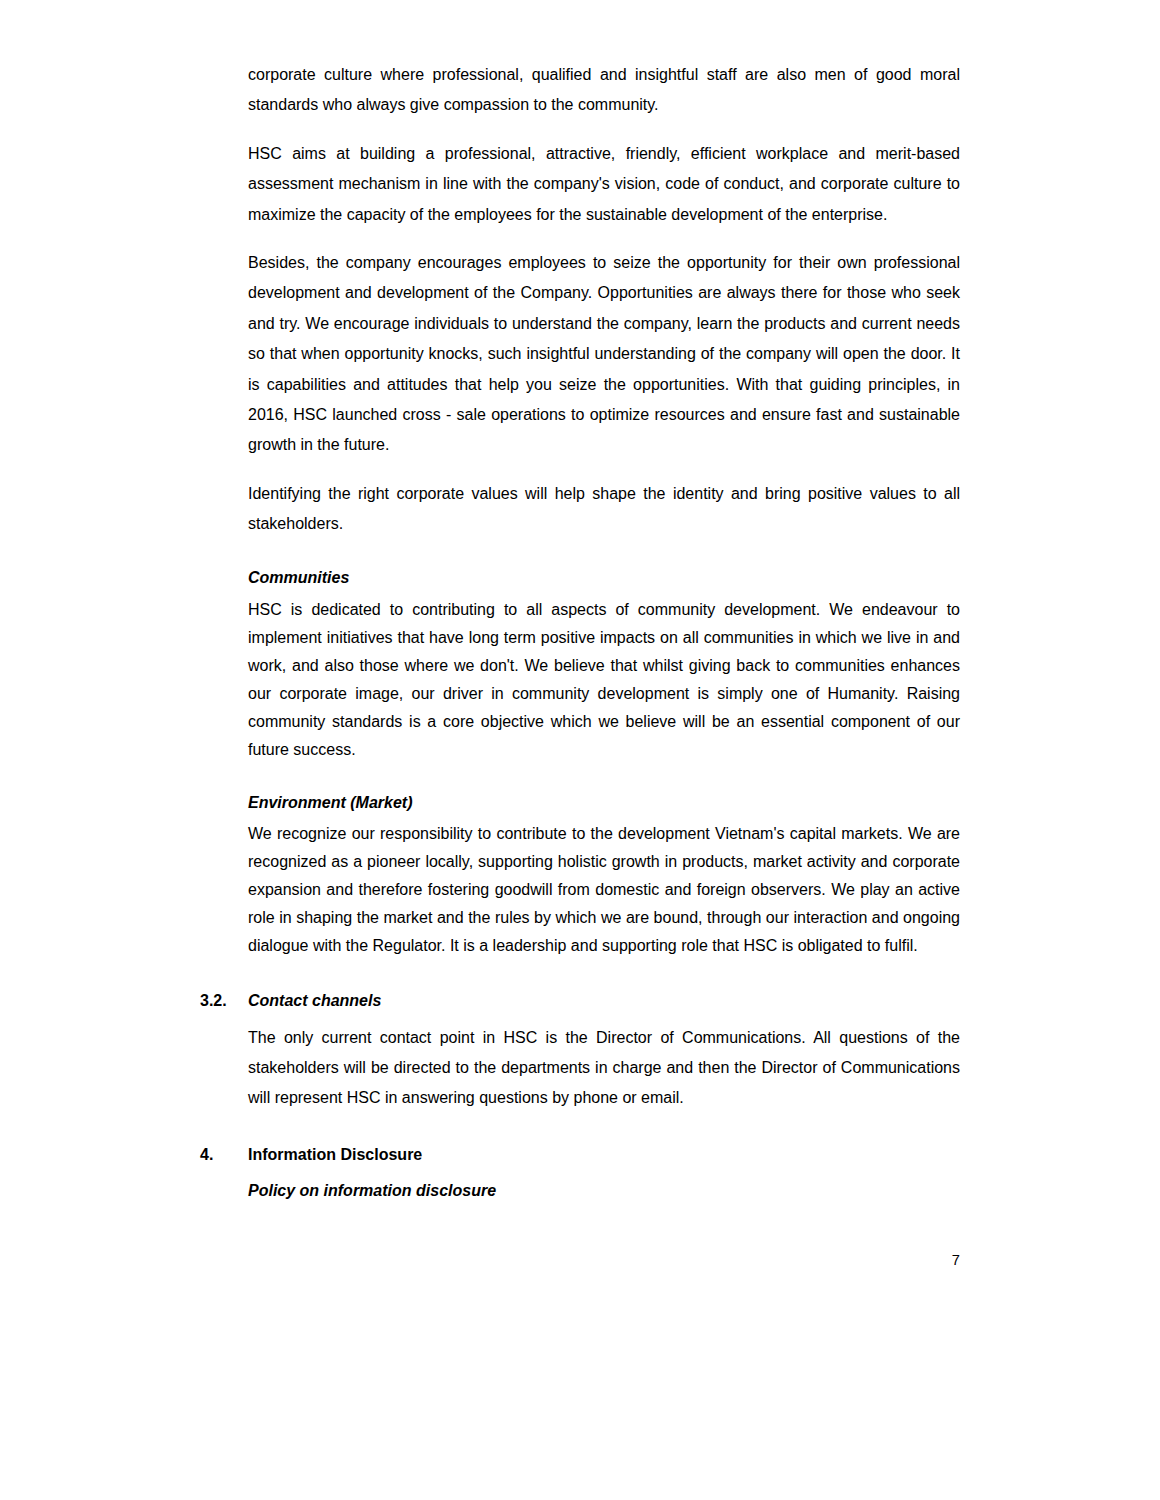corporate culture where professional, qualified and insightful staff are also men of good moral standards who always give compassion to the community.
HSC aims at building a professional, attractive, friendly, efficient workplace and merit-based assessment mechanism in line with the company's vision, code of conduct, and corporate culture to maximize the capacity of the employees for the sustainable development of the enterprise.
Besides, the company encourages employees to seize the opportunity for their own professional development and development of the Company. Opportunities are always there for those who seek and try. We encourage individuals to understand the company, learn the products and current needs so that when opportunity knocks, such insightful understanding of the company will open the door. It is capabilities and attitudes that help you seize the opportunities. With that guiding principles, in 2016, HSC launched cross - sale operations to optimize resources and ensure fast and sustainable growth in the future.
Identifying the right corporate values will help shape the identity and bring positive values to all stakeholders.
Communities
HSC is dedicated to contributing to all aspects of community development. We endeavour to implement initiatives that have long term positive impacts on all communities in which we live in and work, and also those where we don't. We believe that whilst giving back to communities enhances our corporate image, our driver in community development is simply one of Humanity. Raising community standards is a core objective which we believe will be an essential component of our future success.
Environment (Market)
We recognize our responsibility to contribute to the development Vietnam's capital markets. We are recognized as a pioneer locally, supporting holistic growth in products, market activity and corporate expansion and therefore fostering goodwill from domestic and foreign observers. We play an active role in shaping the market and the rules by which we are bound, through our interaction and ongoing dialogue with the Regulator. It is a leadership and supporting role that HSC is obligated to fulfil.
3.2. Contact channels
The only current contact point in HSC is the Director of Communications. All questions of the stakeholders will be directed to the departments in charge and then the Director of Communications will represent HSC in answering questions by phone or email.
4. Information Disclosure
Policy on information disclosure
7